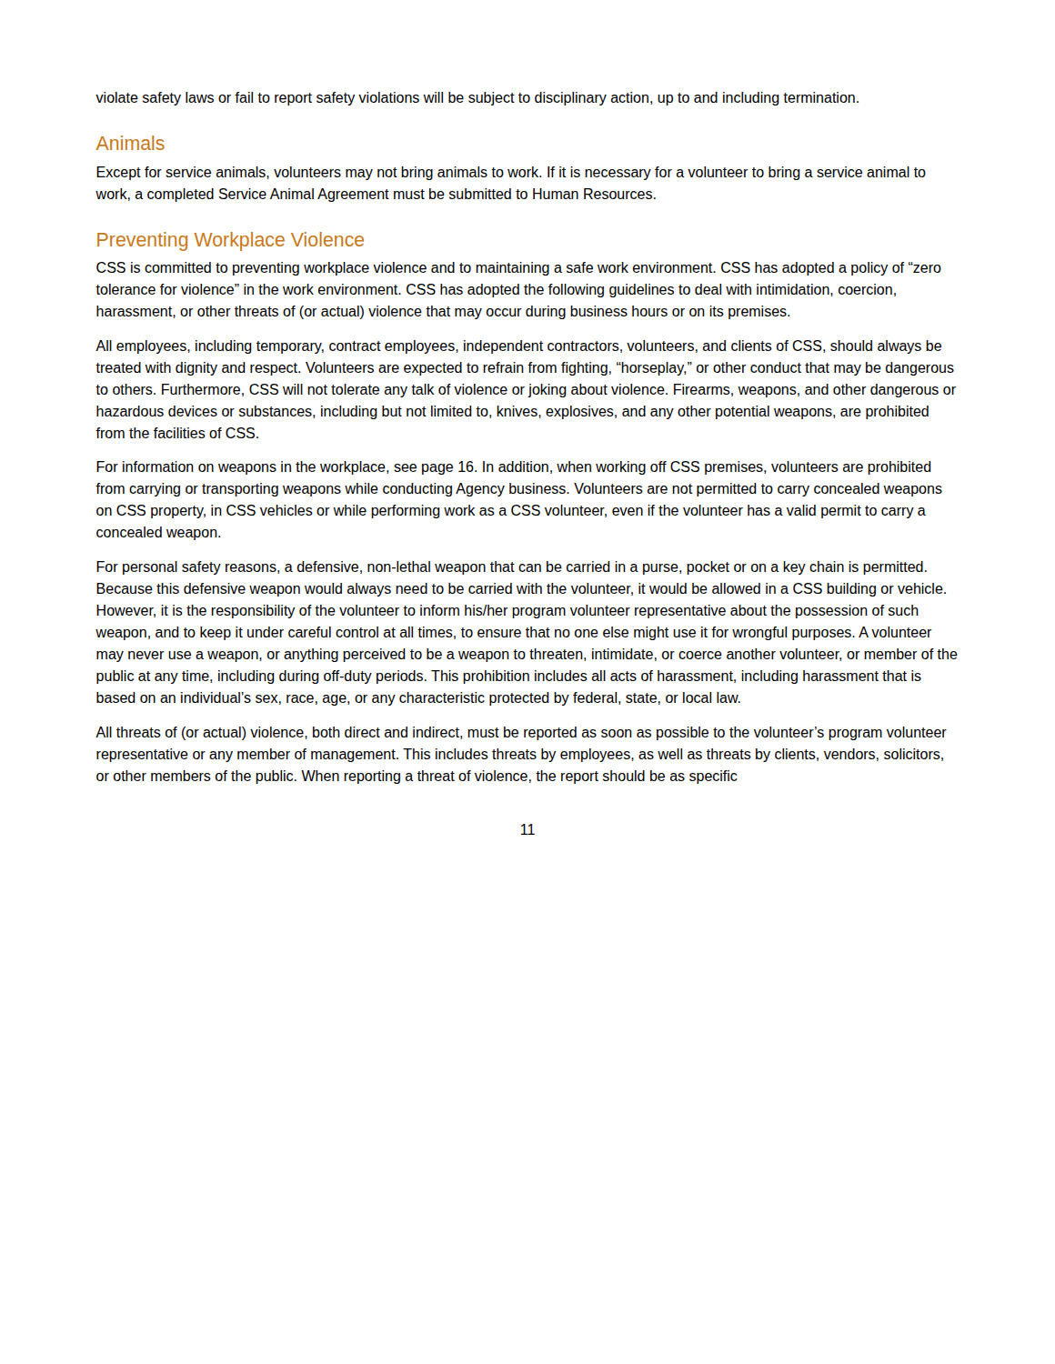violate safety laws or fail to report safety violations will be subject to disciplinary action, up to and including termination.
Animals
Except for service animals, volunteers may not bring animals to work. If it is necessary for a volunteer to bring a service animal to work, a completed Service Animal Agreement must be submitted to Human Resources.
Preventing Workplace Violence
CSS is committed to preventing workplace violence and to maintaining a safe work environment. CSS has adopted a policy of “zero tolerance for violence” in the work environment. CSS has adopted the following guidelines to deal with intimidation, coercion, harassment, or other threats of (or actual) violence that may occur during business hours or on its premises.
All employees, including temporary, contract employees, independent contractors, volunteers, and clients of CSS, should always be treated with dignity and respect. Volunteers are expected to refrain from fighting, “horseplay,” or other conduct that may be dangerous to others. Furthermore, CSS will not tolerate any talk of violence or joking about violence. Firearms, weapons, and other dangerous or hazardous devices or substances, including but not limited to, knives, explosives, and any other potential weapons, are prohibited from the facilities of CSS.
For information on weapons in the workplace, see page 16. In addition, when working off CSS premises, volunteers are prohibited from carrying or transporting weapons while conducting Agency business. Volunteers are not permitted to carry concealed weapons on CSS property, in CSS vehicles or while performing work as a CSS volunteer, even if the volunteer has a valid permit to carry a concealed weapon.
For personal safety reasons, a defensive, non-lethal weapon that can be carried in a purse, pocket or on a key chain is permitted. Because this defensive weapon would always need to be carried with the volunteer, it would be allowed in a CSS building or vehicle. However, it is the responsibility of the volunteer to inform his/her program volunteer representative about the possession of such weapon, and to keep it under careful control at all times, to ensure that no one else might use it for wrongful purposes. A volunteer may never use a weapon, or anything perceived to be a weapon to threaten, intimidate, or coerce another volunteer, or member of the public at any time, including during off-duty periods. This prohibition includes all acts of harassment, including harassment that is based on an individual’s sex, race, age, or any characteristic protected by federal, state, or local law.
All threats of (or actual) violence, both direct and indirect, must be reported as soon as possible to the volunteer’s program volunteer representative or any member of management. This includes threats by employees, as well as threats by clients, vendors, solicitors, or other members of the public. When reporting a threat of violence, the report should be as specific
11